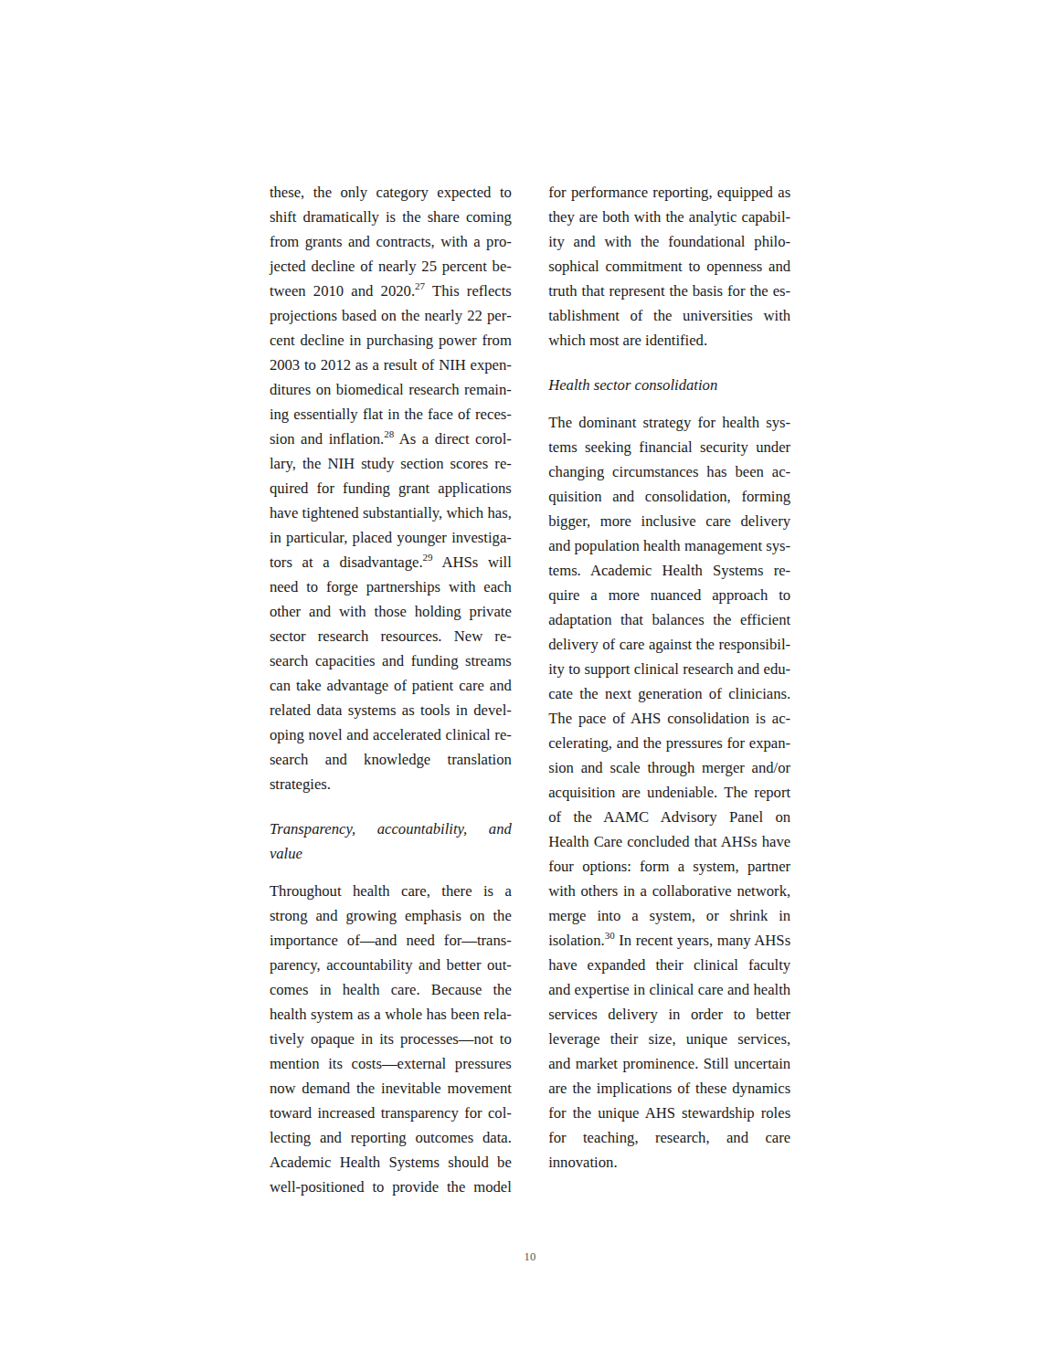these, the only category expected to shift dramatically is the share coming from grants and contracts, with a projected decline of nearly 25 percent between 2010 and 2020.27 This reflects projections based on the nearly 22 percent decline in purchasing power from 2003 to 2012 as a result of NIH expenditures on biomedical research remaining essentially flat in the face of recession and inflation.28 As a direct corollary, the NIH study section scores required for funding grant applications have tightened substantially, which has, in particular, placed younger investigators at a disadvantage.29 AHSs will need to forge partnerships with each other and with those holding private sector research resources. New research capacities and funding streams can take advantage of patient care and related data systems as tools in developing novel and accelerated clinical research and knowledge translation strategies.
Transparency, accountability, and value
Throughout health care, there is a strong and growing emphasis on the importance of—and need for—transparency, accountability and better outcomes in health care. Because the health system as a whole has been relatively opaque in its processes—not to mention its costs—external pressures now demand the inevitable movement toward increased transparency for collecting and reporting outcomes data. Academic Health Systems should be well-positioned to provide the model for performance reporting, equipped as they are both with the analytic capability and with the foundational philosophical commitment to openness and truth that represent the basis for the establishment of the universities with which most are identified.
Health sector consolidation
The dominant strategy for health systems seeking financial security under changing circumstances has been acquisition and consolidation, forming bigger, more inclusive care delivery and population health management systems. Academic Health Systems require a more nuanced approach to adaptation that balances the efficient delivery of care against the responsibility to support clinical research and educate the next generation of clinicians. The pace of AHS consolidation is accelerating, and the pressures for expansion and scale through merger and/or acquisition are undeniable. The report of the AAMC Advisory Panel on Health Care concluded that AHSs have four options: form a system, partner with others in a collaborative network, merge into a system, or shrink in isolation.30 In recent years, many AHSs have expanded their clinical faculty and expertise in clinical care and health services delivery in order to better leverage their size, unique services, and market prominence. Still uncertain are the implications of these dynamics for the unique AHS stewardship roles for teaching, research, and care innovation.
10